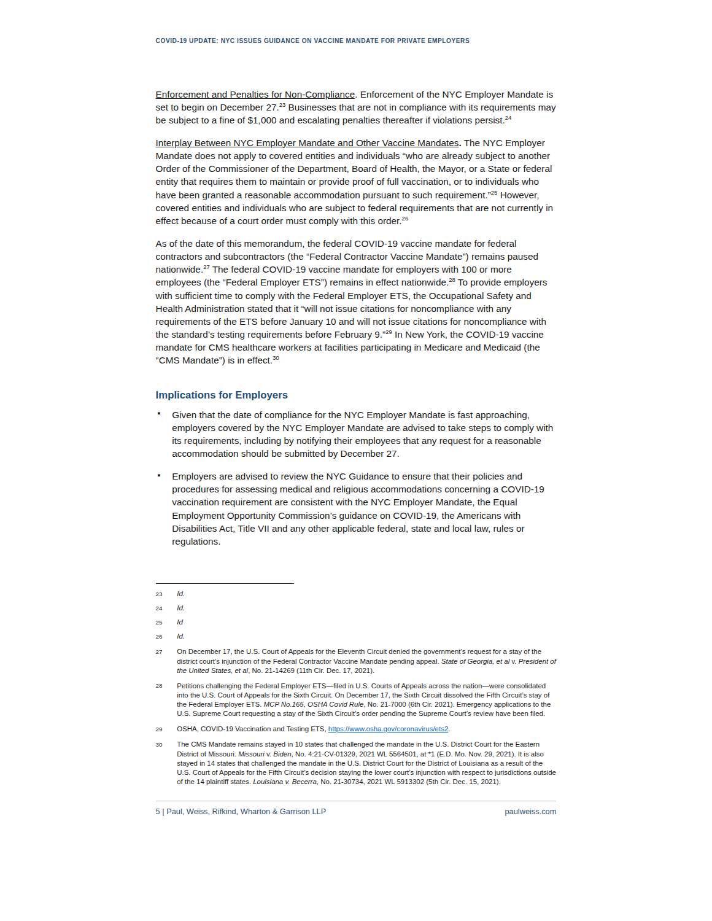COVID-19 Update: NYC Issues Guidance on Vaccine Mandate for Private Employers
Enforcement and Penalties for Non-Compliance. Enforcement of the NYC Employer Mandate is set to begin on December 27.23 Businesses that are not in compliance with its requirements may be subject to a fine of $1,000 and escalating penalties thereafter if violations persist.24
Interplay Between NYC Employer Mandate and Other Vaccine Mandates. The NYC Employer Mandate does not apply to covered entities and individuals “who are already subject to another Order of the Commissioner of the Department, Board of Health, the Mayor, or a State or federal entity that requires them to maintain or provide proof of full vaccination, or to individuals who have been granted a reasonable accommodation pursuant to such requirement.”25 However, covered entities and individuals who are subject to federal requirements that are not currently in effect because of a court order must comply with this order.26
As of the date of this memorandum, the federal COVID-19 vaccine mandate for federal contractors and subcontractors (the “Federal Contractor Vaccine Mandate”) remains paused nationwide.27 The federal COVID-19 vaccine mandate for employers with 100 or more employees (the “Federal Employer ETS”) remains in effect nationwide.28 To provide employers with sufficient time to comply with the Federal Employer ETS, the Occupational Safety and Health Administration stated that it “will not issue citations for noncompliance with any requirements of the ETS before January 10 and will not issue citations for noncompliance with the standard’s testing requirements before February 9.”29 In New York, the COVID-19 vaccine mandate for CMS healthcare workers at facilities participating in Medicare and Medicaid (the “CMS Mandate”) is in effect.30
Implications for Employers
Given that the date of compliance for the NYC Employer Mandate is fast approaching, employers covered by the NYC Employer Mandate are advised to take steps to comply with its requirements, including by notifying their employees that any request for a reasonable accommodation should be submitted by December 27.
Employers are advised to review the NYC Guidance to ensure that their policies and procedures for assessing medical and religious accommodations concerning a COVID-19 vaccination requirement are consistent with the NYC Employer Mandate, the Equal Employment Opportunity Commission’s guidance on COVID-19, the Americans with Disabilities Act, Title VII and any other applicable federal, state and local law, rules or regulations.
23
Id.
24
Id.
25
Id
26
Id.
27
On December 17, the U.S. Court of Appeals for the Eleventh Circuit denied the government’s request for a stay of the district court’s injunction of the Federal Contractor Vaccine Mandate pending appeal. State of Georgia, et al v. President of the United States, et al, No. 21-14269 (11th Cir. Dec. 17, 2021).
28
Petitions challenging the Federal Employer ETS—filed in U.S. Courts of Appeals across the nation—were consolidated into the U.S. Court of Appeals for the Sixth Circuit. On December 17, the Sixth Circuit dissolved the Fifth Circuit’s stay of the Federal Employer ETS. MCP No.165, OSHA Covid Rule, No. 21-7000 (6th Cir. 2021). Emergency applications to the U.S. Supreme Court requesting a stay of the Sixth Circuit’s order pending the Supreme Court’s review have been filed.
29
OSHA, COVID-19 Vaccination and Testing ETS, https://www.osha.gov/coronavirus/ets2.
30
The CMS Mandate remains stayed in 10 states that challenged the mandate in the U.S. District Court for the Eastern District of Missouri. Missouri v. Biden, No. 4:21-CV-01329, 2021 WL 5564501, at *1 (E.D. Mo. Nov. 29, 2021). It is also stayed in 14 states that challenged the mandate in the U.S. District Court for the District of Louisiana as a result of the U.S. Court of Appeals for the Fifth Circuit’s decision staying the lower court’s injunction with respect to jurisdictions outside of the 14 plaintiff states. Louisiana v. Becerra, No. 21-30734, 2021 WL 5913302 (5th Cir. Dec. 15, 2021).
5 | Paul, Weiss, Rifkind, Wharton & Garrison LLP
paulweiss.com